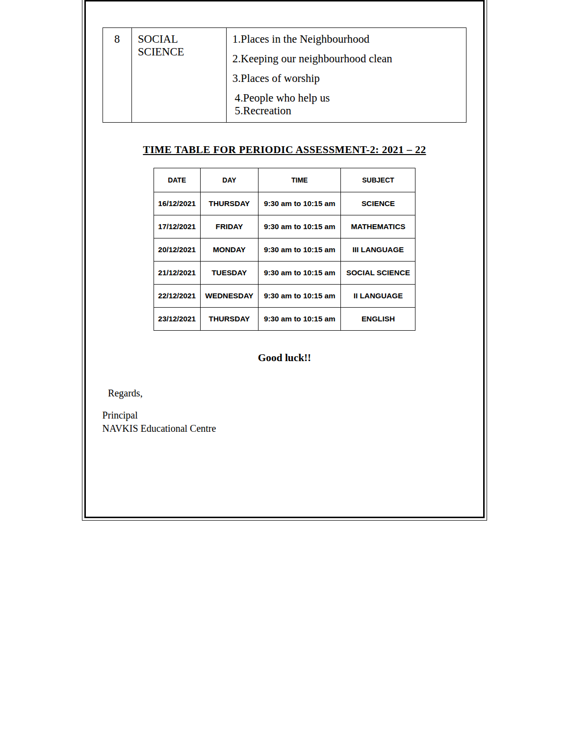| 8 | SOCIAL SCIENCE | 1.Places in the Neighbourhood 2.Keeping our neighbourhood clean 3.Places of worship 4.People who help us 5.Recreation |
TIME TABLE FOR PERIODIC ASSESSMENT-2: 2021 – 22
| DATE | DAY | TIME | SUBJECT |
| 16/12/2021 | THURSDAY | 9:30 am to 10:15 am | SCIENCE |
| 17/12/2021 | FRIDAY | 9:30 am to 10:15 am | MATHEMATICS |
| 20/12/2021 | MONDAY | 9:30 am to 10:15 am | III LANGUAGE |
| 21/12/2021 | TUESDAY | 9:30 am to 10:15 am | SOCIAL SCIENCE |
| 22/12/2021 | WEDNESDAY | 9:30 am to 10:15 am | II LANGUAGE |
| 23/12/2021 | THURSDAY | 9:30 am to 10:15 am | ENGLISH |
Good luck!!
Regards,
Principal
NAVKIS Educational Centre